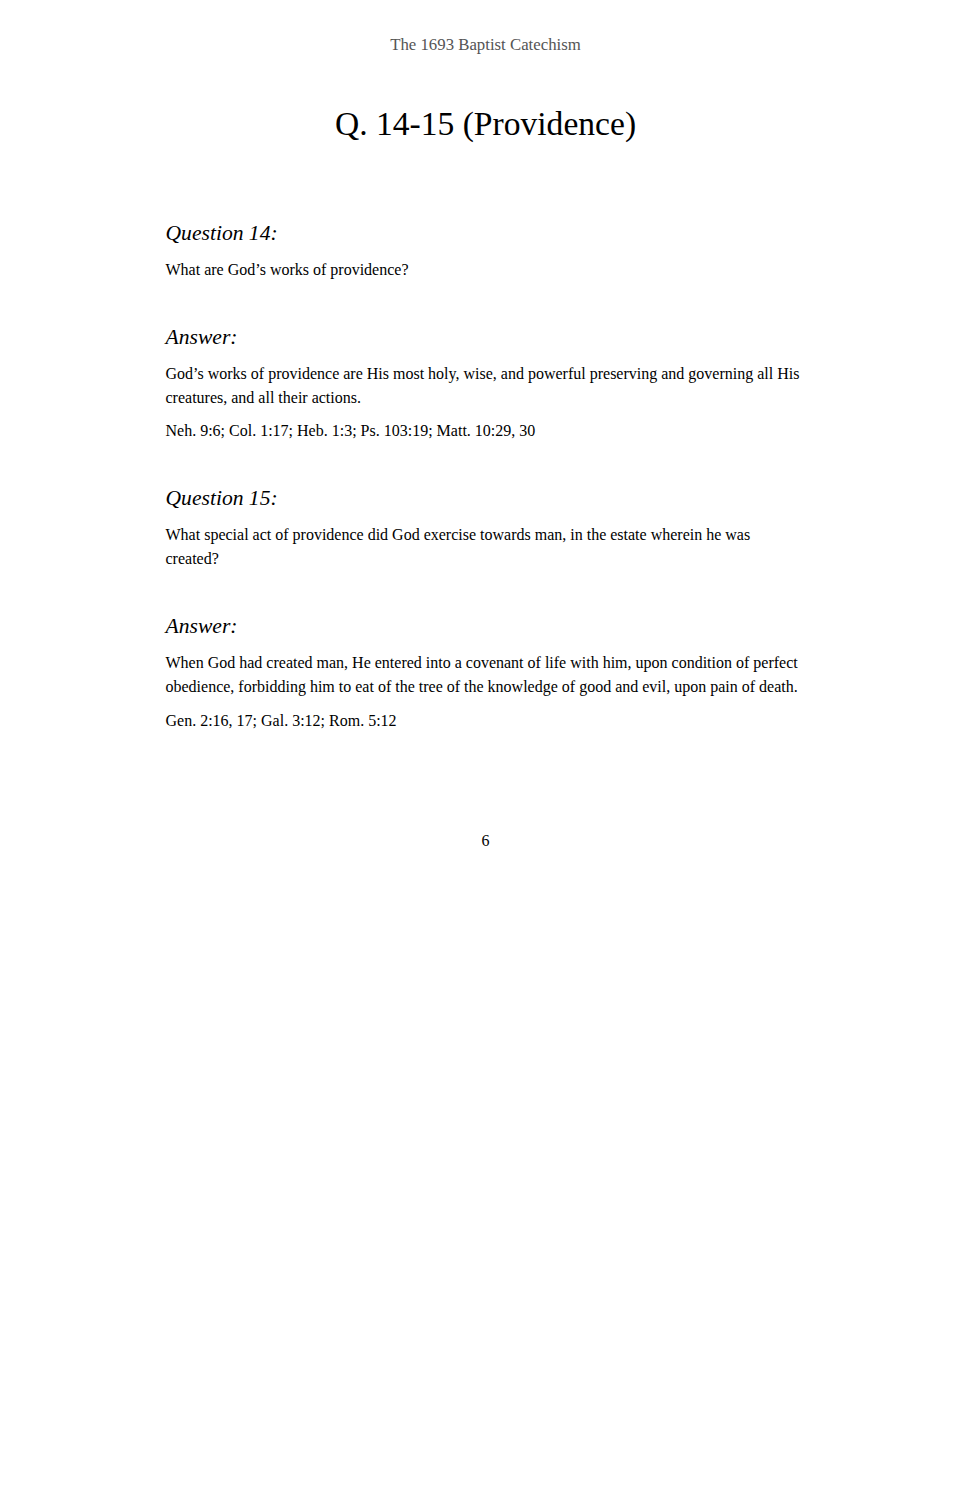The 1693 Baptist Catechism
Q. 14-15 (Providence)
Question 14:
What are God’s works of providence?
Answer:
God’s works of providence are His most holy, wise, and powerful preserving and governing all His creatures, and all their actions.
Neh. 9:6; Col. 1:17; Heb. 1:3; Ps. 103:19; Matt. 10:29, 30
Question 15:
What special act of providence did God exercise towards man, in the estate wherein he was created?
Answer:
When God had created man, He entered into a covenant of life with him, upon condition of perfect obedience, forbidding him to eat of the tree of the knowledge of good and evil, upon pain of death.
Gen. 2:16, 17; Gal. 3:12; Rom. 5:12
6